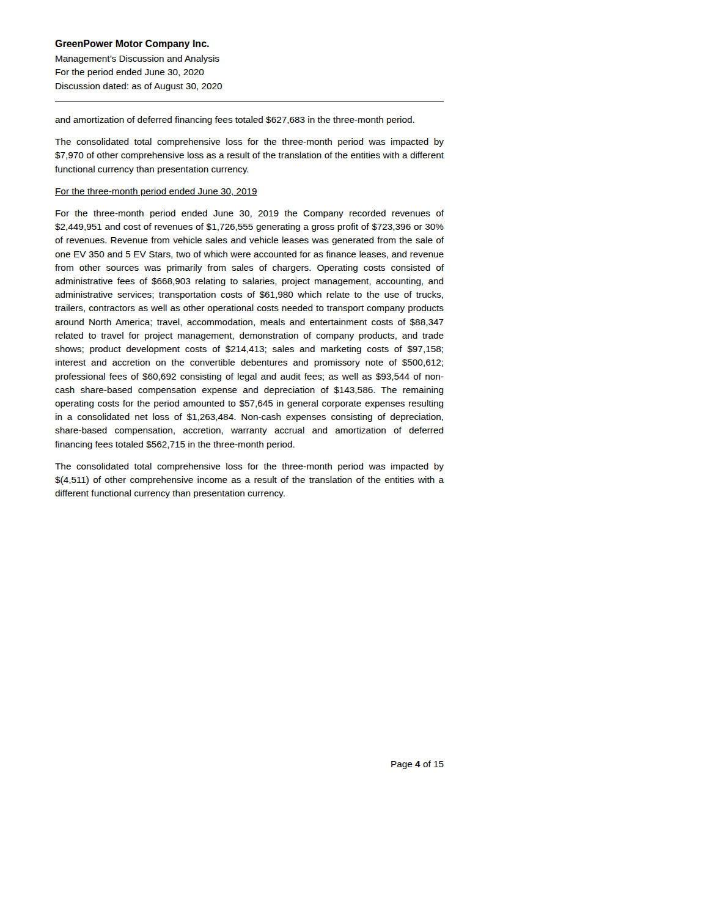GreenPower Motor Company Inc.
Management’s Discussion and Analysis
For the period ended June 30, 2020
Discussion dated: as of August 30, 2020
and amortization of deferred financing fees totaled $627,683 in the three-month period.
The consolidated total comprehensive loss for the three-month period was impacted by $7,970 of other comprehensive loss as a result of the translation of the entities with a different functional currency than presentation currency.
For the three-month period ended June 30, 2019
For the three-month period ended June 30, 2019 the Company recorded revenues of $2,449,951 and cost of revenues of $1,726,555 generating a gross profit of $723,396 or 30% of revenues. Revenue from vehicle sales and vehicle leases was generated from the sale of one EV 350 and 5 EV Stars, two of which were accounted for as finance leases, and revenue from other sources was primarily from sales of chargers. Operating costs consisted of administrative fees of $668,903 relating to salaries, project management, accounting, and administrative services; transportation costs of $61,980 which relate to the use of trucks, trailers, contractors as well as other operational costs needed to transport company products around North America; travel, accommodation, meals and entertainment costs of $88,347 related to travel for project management, demonstration of company products, and trade shows; product development costs of $214,413; sales and marketing costs of $97,158; interest and accretion on the convertible debentures and promissory note of $500,612; professional fees of $60,692 consisting of legal and audit fees; as well as $93,544 of non-cash share-based compensation expense and depreciation of $143,586. The remaining operating costs for the period amounted to $57,645 in general corporate expenses resulting in a consolidated net loss of $1,263,484. Non-cash expenses consisting of depreciation, share-based compensation, accretion, warranty accrual and amortization of deferred financing fees totaled $562,715 in the three-month period.
The consolidated total comprehensive loss for the three-month period was impacted by $(4,511) of other comprehensive income as a result of the translation of the entities with a different functional currency than presentation currency.
Page 4 of 15